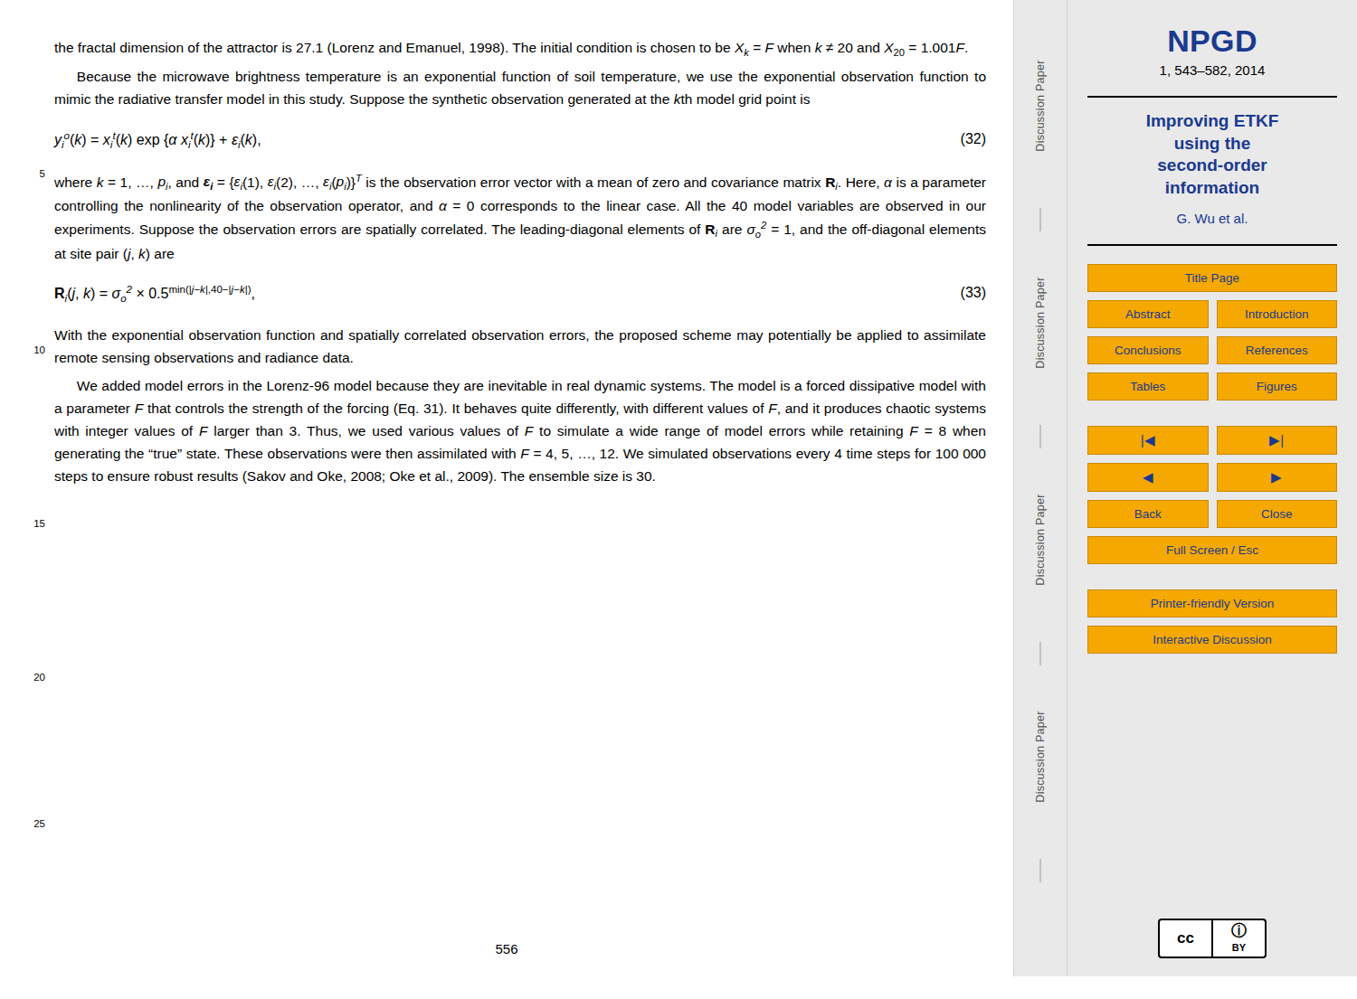the fractal dimension of the attractor is 27.1 (Lorenz and Emanuel, 1998). The initial condition is chosen to be Xk = F when k ≠ 20 and X20 = 1.001F.
Because the microwave brightness temperature is an exponential function of soil temperature, we use the exponential observation function to mimic the radiative transfer model in this study. Suppose the synthetic observation generated at the kth model grid point is
5
yio(k) = xit(k) exp {α xit(k)} + εi(k), (32)
where k = 1, …, pi, and εi = {εi(1), εi(2), …, εi(pi)}T is the observation error vector with a mean of zero and covariance matrix Ri. Here, α is a parameter controlling the nonlinearity of the observation operator, and α = 0 corresponds to the linear case. All the 40 model variables are observed in our experiments. Suppose the observation errors are spatially correlated. The leading-diagonal elements of Ri are σo2 = 1, and the off-diagonal elements at site pair (j, k) are
10
Ri(j, k) = σo2 × 0.5min(|j−k|,40−|j−k|), (33)
15
With the exponential observation function and spatially correlated observation errors, the proposed scheme may potentially be applied to assimilate remote sensing observations and radiance data.
We added model errors in the Lorenz-96 model because they are inevitable in real dynamic systems. The model is a forced dissipative model with a parameter F that controls the strength of the forcing (Eq. 31). It behaves quite differently, with different values of F, and it produces chaotic systems with integer values of F larger than 3. Thus, we used various values of F to simulate a wide range of model errors while retaining F = 8 when generating the “true” state. These observations were then assimilated with F = 4, 5, …, 12. We simulated observations every 4 time steps for 100 000 steps to ensure robust results (Sakov and Oke, 2008; Oke et al., 2009). The ensemble size is 30.
20 25
556
Discussion Paper Discussion Paper Discussion Paper Discussion Paper
NPGD
1, 543–582, 2014
Improving ETKF
using the
second-order
information
G. Wu et al.
Title Page
Abstract Introduction
Conclusions References
Tables Figures
|◀ ▶|
◀ ▶
Back Close
Full Screen / Esc
Printer-friendly Version Interactive Discussion
cc
ⓘ
BY